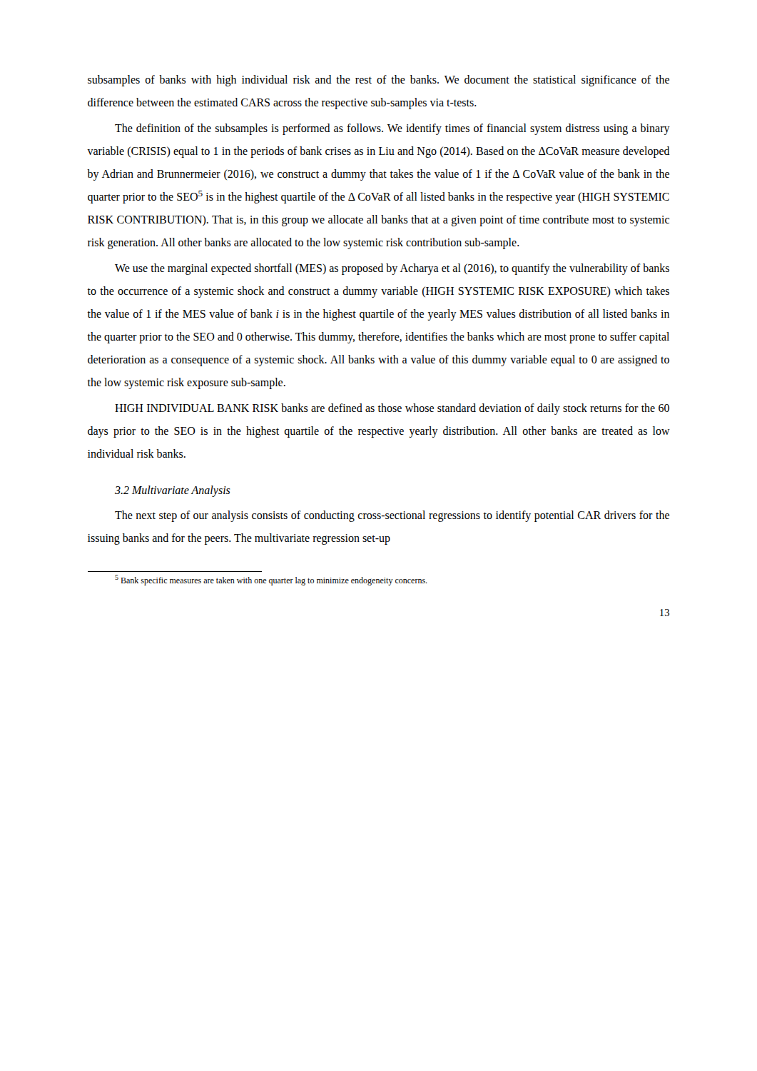subsamples of banks with high individual risk and the rest of the banks. We document the statistical significance of the difference between the estimated CARS across the respective sub-samples via t-tests.
The definition of the subsamples is performed as follows. We identify times of financial system distress using a binary variable (CRISIS) equal to 1 in the periods of bank crises as in Liu and Ngo (2014). Based on the ΔCoVaR measure developed by Adrian and Brunnermeier (2016), we construct a dummy that takes the value of 1 if the Δ CoVaR value of the bank in the quarter prior to the SEO5 is in the highest quartile of the Δ CoVaR of all listed banks in the respective year (HIGH SYSTEMIC RISK CONTRIBUTION). That is, in this group we allocate all banks that at a given point of time contribute most to systemic risk generation. All other banks are allocated to the low systemic risk contribution sub-sample.
We use the marginal expected shortfall (MES) as proposed by Acharya et al (2016), to quantify the vulnerability of banks to the occurrence of a systemic shock and construct a dummy variable (HIGH SYSTEMIC RISK EXPOSURE) which takes the value of 1 if the MES value of bank i is in the highest quartile of the yearly MES values distribution of all listed banks in the quarter prior to the SEO and 0 otherwise. This dummy, therefore, identifies the banks which are most prone to suffer capital deterioration as a consequence of a systemic shock. All banks with a value of this dummy variable equal to 0 are assigned to the low systemic risk exposure sub-sample.
HIGH INDIVIDUAL BANK RISK banks are defined as those whose standard deviation of daily stock returns for the 60 days prior to the SEO is in the highest quartile of the respective yearly distribution. All other banks are treated as low individual risk banks.
3.2 Multivariate Analysis
The next step of our analysis consists of conducting cross-sectional regressions to identify potential CAR drivers for the issuing banks and for the peers. The multivariate regression set-up
5 Bank specific measures are taken with one quarter lag to minimize endogeneity concerns.
13